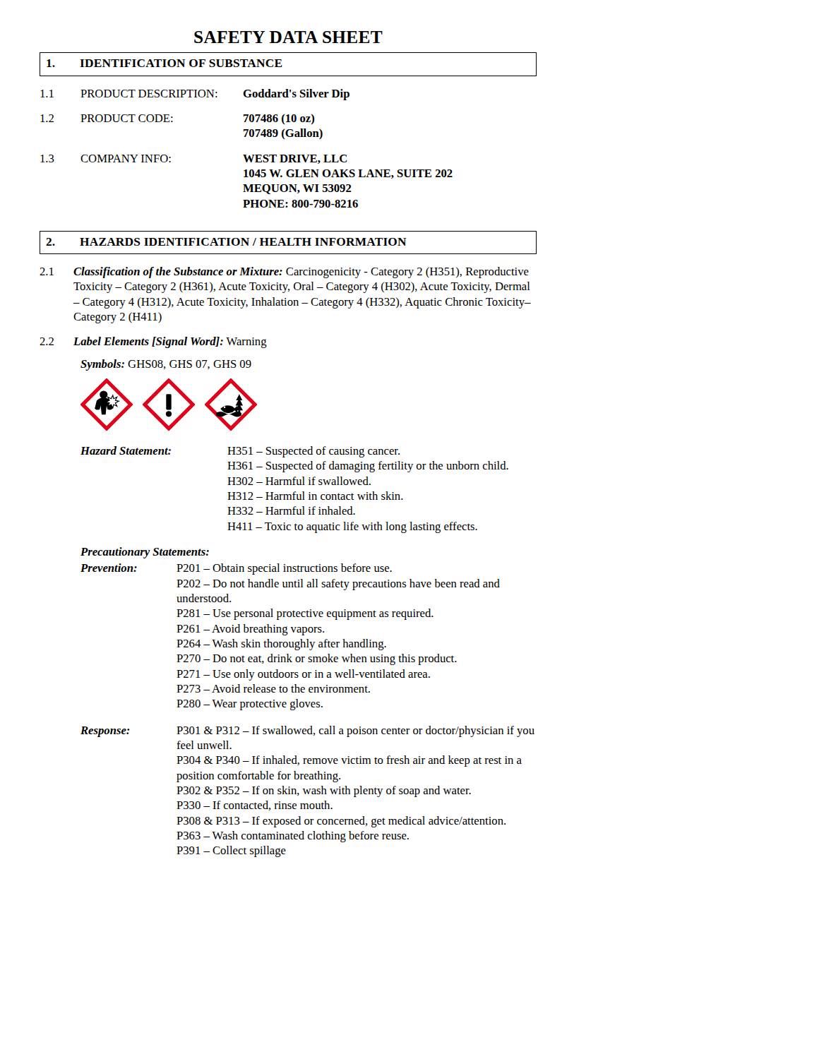SAFETY DATA SHEET
1. IDENTIFICATION OF SUBSTANCE
| 1.1 | PRODUCT DESCRIPTION: | Goddard's Silver Dip |
| 1.2 | PRODUCT CODE: | 707486 (10 oz) 707489 (Gallon) |
| 1.3 | COMPANY INFO: | WEST DRIVE, LLC 1045 W. GLEN OAKS LANE, SUITE 202 MEQUON, WI 53092 PHONE: 800-790-8216 |
2. HAZARDS IDENTIFICATION / HEALTH INFORMATION
2.1
Classification of the Substance or Mixture: Carcinogenicity - Category 2 (H351), Reproductive Toxicity – Category 2 (H361), Acute Toxicity, Oral – Category 4 (H302), Acute Toxicity, Dermal – Category 4 (H312), Acute Toxicity, Inhalation – Category 4 (H332), Aquatic Chronic Toxicity– Category 2 (H411)
2.2
Label Elements [Signal Word]: Warning
Symbols: GHS08, GHS 07, GHS 09
| Hazard Statement: | H351 – Suspected of causing cancer. H361 – Suspected of damaging fertility or the unborn child. H302 – Harmful if swallowed. H312 – Harmful in contact with skin. H332 – Harmful if inhaled. H411 – Toxic to aquatic life with long lasting effects. |
Precautionary Statements:
| Prevention: | P201 – Obtain special instructions before use. P202 – Do not handle until all safety precautions have been read and understood. P281 – Use personal protective equipment as required. P261 – Avoid breathing vapors. P264 – Wash skin thoroughly after handling. P270 – Do not eat, drink or smoke when using this product. P271 – Use only outdoors or in a well-ventilated area. P273 – Avoid release to the environment. P280 – Wear protective gloves. |
| Response: | P301 & P312 – If swallowed, call a poison center or doctor/physician if you feel unwell. P304 & P340 – If inhaled, remove victim to fresh air and keep at rest in a position comfortable for breathing. P302 & P352 – If on skin, wash with plenty of soap and water. P330 – If contacted, rinse mouth. P308 & P313 – If exposed or concerned, get medical advice/attention. P363 – Wash contaminated clothing before reuse. P391 – Collect spillage |